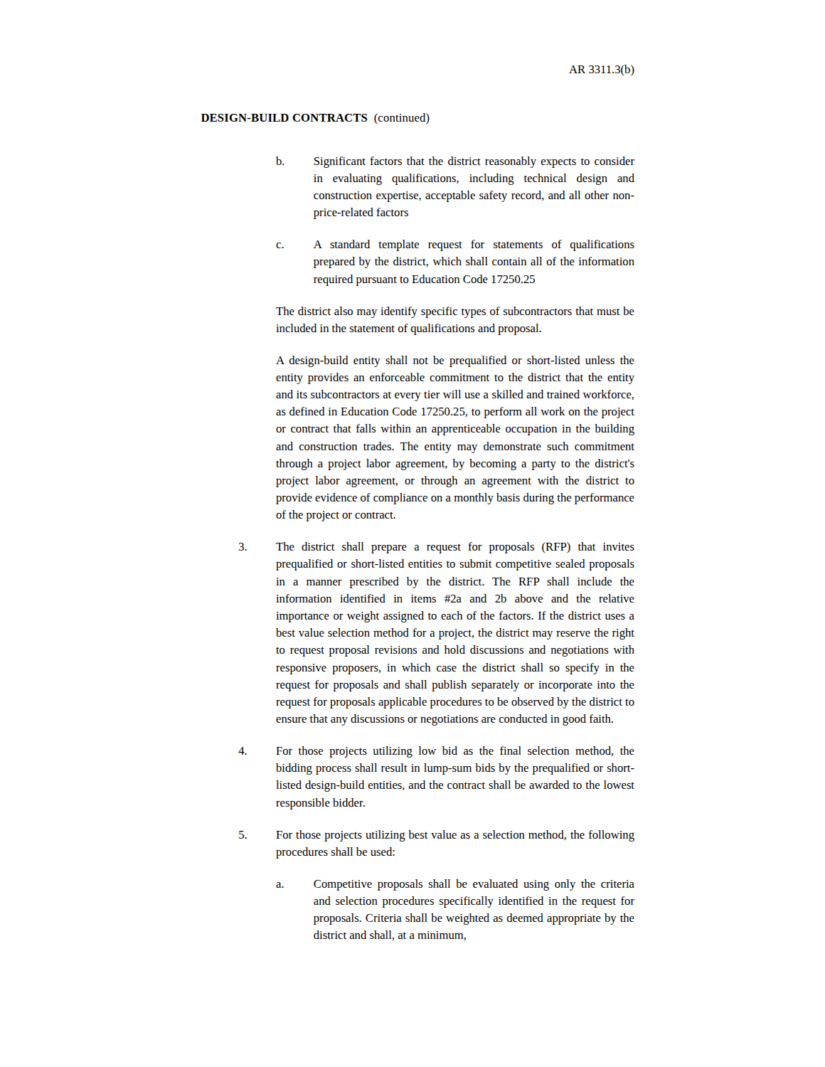AR 3311.3(b)
DESIGN-BUILD CONTRACTS (continued)
b. Significant factors that the district reasonably expects to consider in evaluating qualifications, including technical design and construction expertise, acceptable safety record, and all other non-price-related factors
c. A standard template request for statements of qualifications prepared by the district, which shall contain all of the information required pursuant to Education Code 17250.25
The district also may identify specific types of subcontractors that must be included in the statement of qualifications and proposal.
A design-build entity shall not be prequalified or short-listed unless the entity provides an enforceable commitment to the district that the entity and its subcontractors at every tier will use a skilled and trained workforce, as defined in Education Code 17250.25, to perform all work on the project or contract that falls within an apprenticeable occupation in the building and construction trades. The entity may demonstrate such commitment through a project labor agreement, by becoming a party to the district's project labor agreement, or through an agreement with the district to provide evidence of compliance on a monthly basis during the performance of the project or contract.
3. The district shall prepare a request for proposals (RFP) that invites prequalified or short-listed entities to submit competitive sealed proposals in a manner prescribed by the district. The RFP shall include the information identified in items #2a and 2b above and the relative importance or weight assigned to each of the factors. If the district uses a best value selection method for a project, the district may reserve the right to request proposal revisions and hold discussions and negotiations with responsive proposers, in which case the district shall so specify in the request for proposals and shall publish separately or incorporate into the request for proposals applicable procedures to be observed by the district to ensure that any discussions or negotiations are conducted in good faith.
4. For those projects utilizing low bid as the final selection method, the bidding process shall result in lump-sum bids by the prequalified or short-listed design-build entities, and the contract shall be awarded to the lowest responsible bidder.
5. For those projects utilizing best value as a selection method, the following procedures shall be used:
a. Competitive proposals shall be evaluated using only the criteria and selection procedures specifically identified in the request for proposals. Criteria shall be weighted as deemed appropriate by the district and shall, at a minimum,